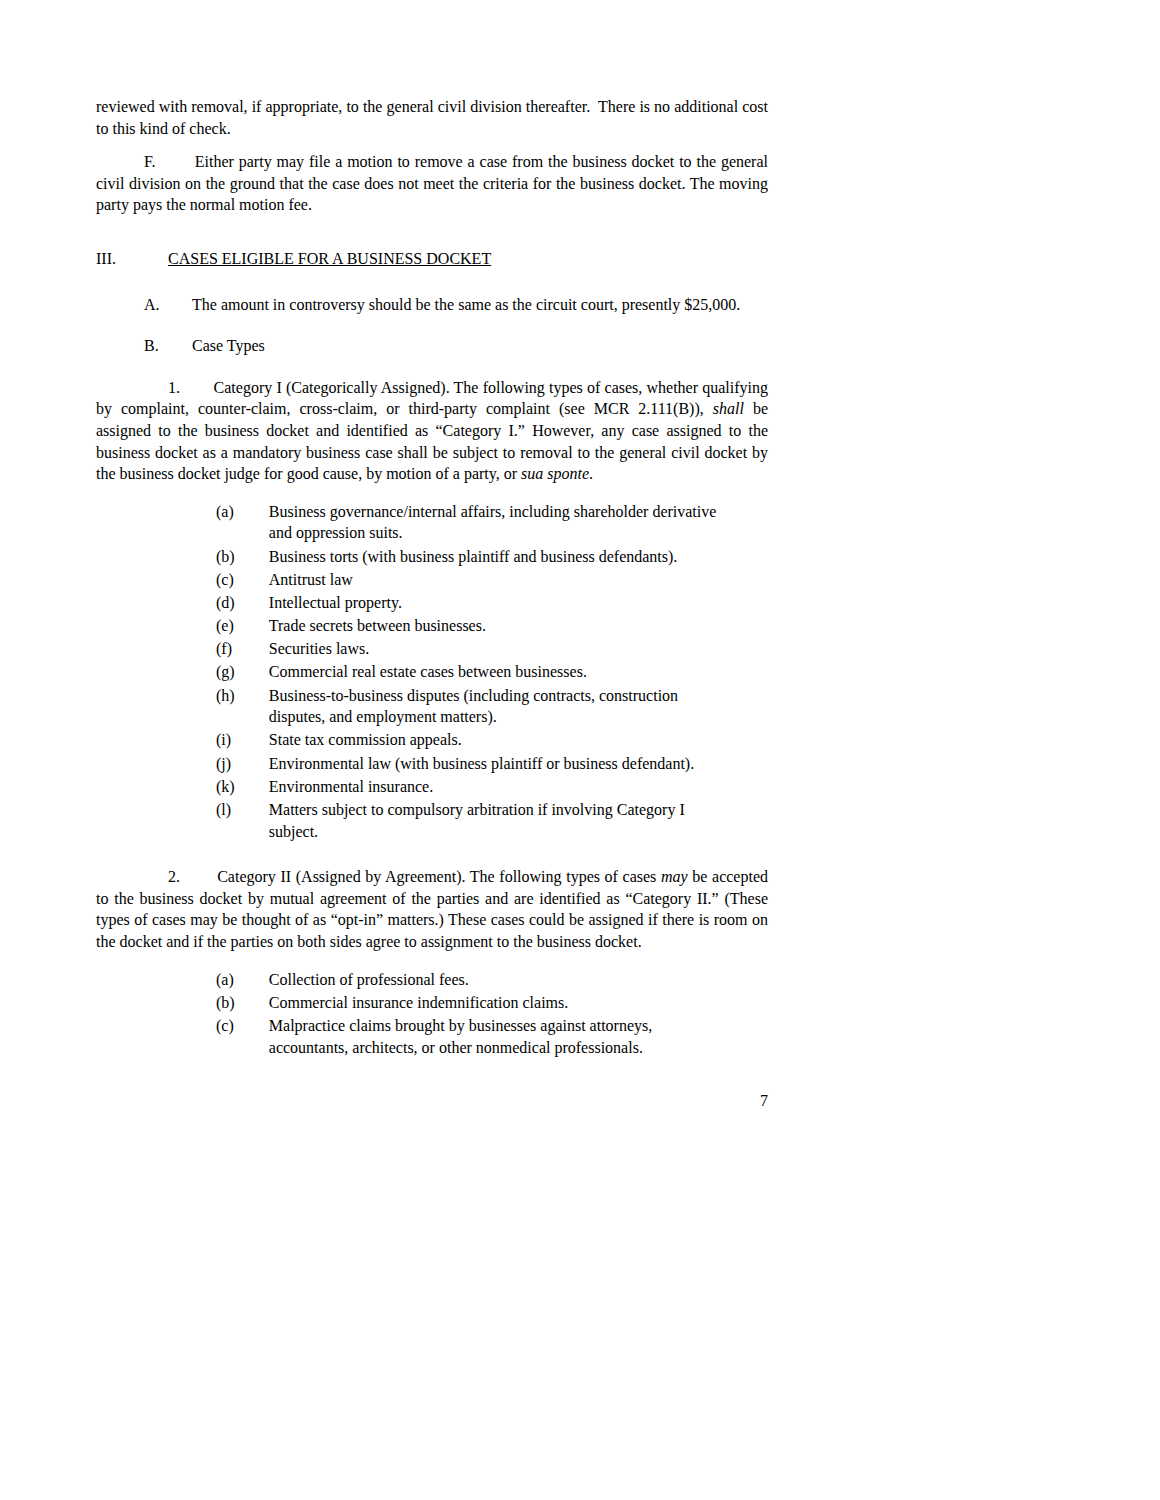reviewed with removal, if appropriate, to the general civil division thereafter. There is no additional cost to this kind of check.
F. Either party may file a motion to remove a case from the business docket to the general civil division on the ground that the case does not meet the criteria for the business docket. The moving party pays the normal motion fee.
III. CASES ELIGIBLE FOR A BUSINESS DOCKET
A. The amount in controversy should be the same as the circuit court, presently $25,000.
B. Case Types
1. Category I (Categorically Assigned). The following types of cases, whether qualifying by complaint, counter-claim, cross-claim, or third-party complaint (see MCR 2.111(B)), shall be assigned to the business docket and identified as “Category I.” However, any case assigned to the business docket as a mandatory business case shall be subject to removal to the general civil docket by the business docket judge for good cause, by motion of a party, or sua sponte.
(a) Business governance/internal affairs, including shareholder derivativeand oppression suits.
(b) Business torts (with business plaintiff and business defendants).
(c) Antitrust law
(d) Intellectual property.
(e) Trade secrets between businesses.
(f) Securities laws.
(g) Commercial real estate cases between businesses.
(h) Business-to-business disputes (including contracts, constructiondisputes, and employment matters).
(i) State tax commission appeals.
(j) Environmental law (with business plaintiff or business defendant).
(k) Environmental insurance.
(l) Matters subject to compulsory arbitration if involving Category Isubject.
2. Category II (Assigned by Agreement). The following types of cases may be accepted to the business docket by mutual agreement of the parties and are identified as “Category II.” (These types of cases may be thought of as “opt-in” matters.) These cases could be assigned if there is room on the docket and if the parties on both sides agree to assignment to the business docket.
(a) Collection of professional fees.
(b) Commercial insurance indemnification claims.
(c) Malpractice claims brought by businesses against attorneys,accountants, architects, or other nonmedical professionals.
7